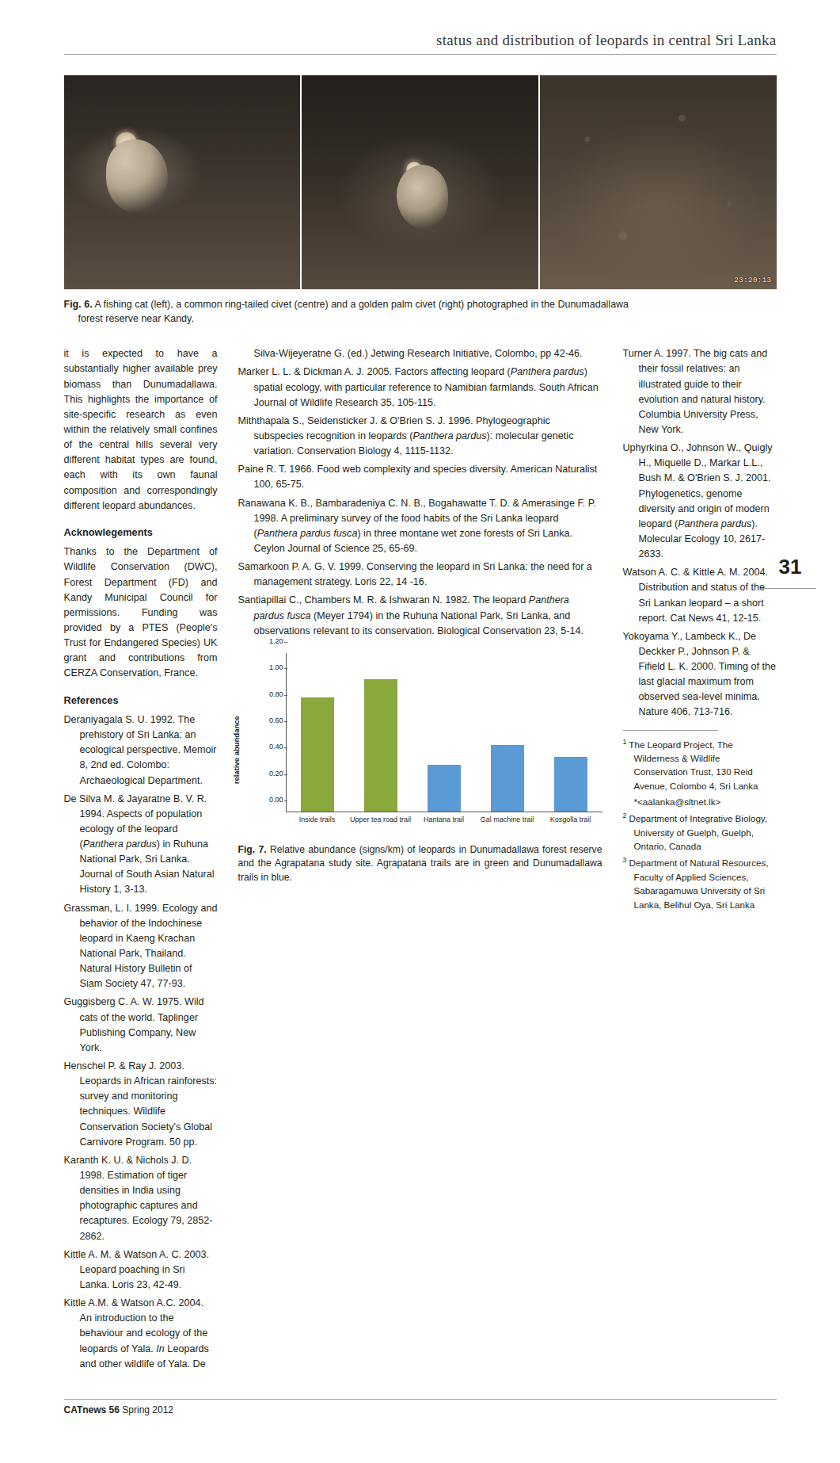status and distribution of leopards in central Sri Lanka
23:20:13
Fig. 6. A fishing cat (left), a common ring-tailed civet (centre) and a golden palm civet (right) photographed in the Dunumadallawa forest reserve near Kandy.
it is expected to have a substantially higher available prey biomass than Dunumadallawa. This highlights the importance of site-specific research as even within the relatively small confines of the central hills several very different habitat types are found, each with its own faunal composition and correspondingly different leopard abundances.
Acknowlegements
Thanks to the Department of Wildlife Conservation (DWC), Forest Department (FD) and Kandy Municipal Council for permissions. Funding was provided by a PTES (People's Trust for Endangered Species) UK grant and contributions from CERZA Conservation, France.
References
Deraniyagala S. U. 1992. The prehistory of Sri Lanka: an ecological perspective. Memoir 8, 2nd ed. Colombo: Archaeological Department.
De Silva M. & Jayaratne B. V. R. 1994. Aspects of population ecology of the leopard (Panthera pardus) in Ruhuna National Park, Sri Lanka. Journal of South Asian Natural History 1, 3-13.
Grassman, L. I. 1999. Ecology and behavior of the Indochinese leopard in Kaeng Krachan National Park, Thailand. Natural History Bulletin of Siam Society 47, 77-93.
Guggisberg C. A. W. 1975. Wild cats of the world. Taplinger Publishing Company, New York.
Henschel P. & Ray J. 2003. Leopards in African rainforests: survey and monitoring techniques. Wildlife Conservation Society's Global Carnivore Program. 50 pp.
Karanth K. U. & Nichols J. D. 1998. Estimation of tiger densities in India using photographic captures and recaptures. Ecology 79, 2852-2862.
Kittle A. M. & Watson A. C. 2003. Leopard poaching in Sri Lanka. Loris 23, 42-49.
Kittle A.M. & Watson A.C. 2004. An introduction to the behaviour and ecology of the leopards of Yala. In Leopards and other wildlife of Yala. De
Silva-Wijeyeratne G. (ed.) Jetwing Research Initiative, Colombo, pp 42-46.
Marker L. L. & Dickman A. J. 2005. Factors affecting leopard (Panthera pardus) spatial ecology, with particular reference to Namibian farmlands. South African Journal of Wildlife Research 35, 105-115.
Miththapala S., Seidensticker J. & O'Brien S. J. 1996. Phylogeographic subspecies recognition in leopards (Panthera pardus): molecular genetic variation. Conservation Biology 4, 1115-1132.
Paine R. T. 1966. Food web complexity and species diversity. American Naturalist 100, 65-75.
Ranawana K. B., Bambaradeniya C. N. B., Bogahawatte T. D. & Amerasinge F. P. 1998. A preliminary survey of the food habits of the Sri Lanka leopard (Panthera pardus fusca) in three montane wet zone forests of Sri Lanka. Ceylon Journal of Science 25, 65-69.
Samarkoon P. A. G. V. 1999. Conserving the leopard in Sri Lanka: the need for a management strategy. Loris 22, 14 -16.
Santiapillai C., Chambers M. R. & Ishwaran N. 1982. The leopard Panthera pardus fusca (Meyer 1794) in the Ruhuna National Park, Sri Lanka, and observations relevant to its conservation. Biological Conservation 23, 5-14.
relative abundance
1.20
1.00
0.80
0.60
0.40
0.20
0.00
Inside trails
Upper tea road trail
Hantana trail
Gal machine trail
Kosgolla trail
Fig. 7. Relative abundance (signs/km) of leopards in Dunumadallawa forest reserve and the Agrapatana study site. Agrapatana trails are in green and Dunumadallawa trails in blue.
Turner A. 1997. The big cats and their fossil relatives: an illustrated guide to their evolution and natural history. Columbia University Press, New York.
Uphyrkina O., Johnson W., Quigly H., Miquelle D., Markar L.L., Bush M. & O'Brien S. J. 2001. Phylogenetics, genome diversity and origin of modern leopard (Panthera pardus). Molecular Ecology 10, 2617-2633.
Watson A. C. & Kittle A. M. 2004. Distribution and status of the Sri Lankan leopard – a short report. Cat News 41, 12-15.
Yokoyama Y., Lambeck K., De Deckker P., Johnson P. & Fifield L. K. 2000. Timing of the last glacial maximum from observed sea-level minima. Nature 406, 713-716.
1 The Leopard Project, The Wilderness & Wildlife Conservation Trust, 130 Reid Avenue, Colombo 4, Sri Lanka
*<aalanka@sltnet.lk>
2 Department of Integrative Biology, University of Guelph, Guelph, Ontario, Canada
3 Department of Natural Resources, Faculty of Applied Sciences, Sabaragamuwa University of Sri Lanka, Belihul Oya, Sri Lanka
31
CATnews 56 Spring 2012